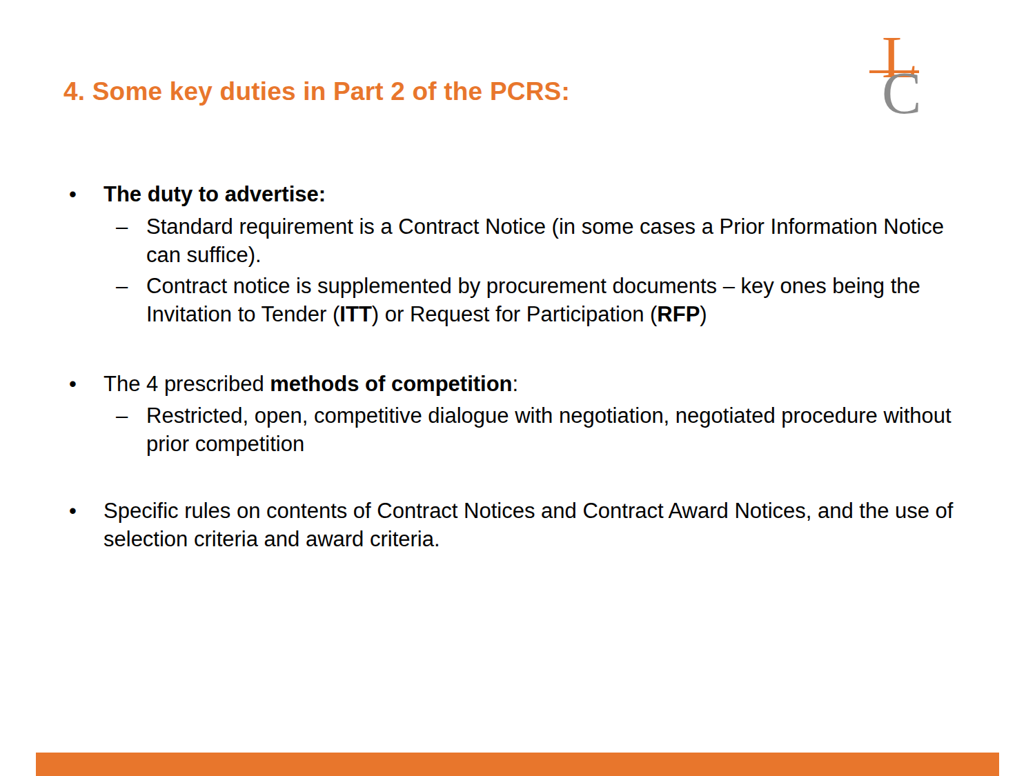L C
4. Some key duties in Part 2 of the PCRS:
• The duty to advertise:
– Standard requirement is a Contract Notice (in some cases a Prior Information Notice can suffice).
– Contract notice is supplemented by procurement documents – key ones being the Invitation to Tender (ITT) or Request for Participation (RFP)
• The 4 prescribed methods of competition:
– Restricted, open, competitive dialogue with negotiation, negotiated procedure without prior competition
• Specific rules on contents of Contract Notices and Contract Award Notices, and the use of selection criteria and award criteria.